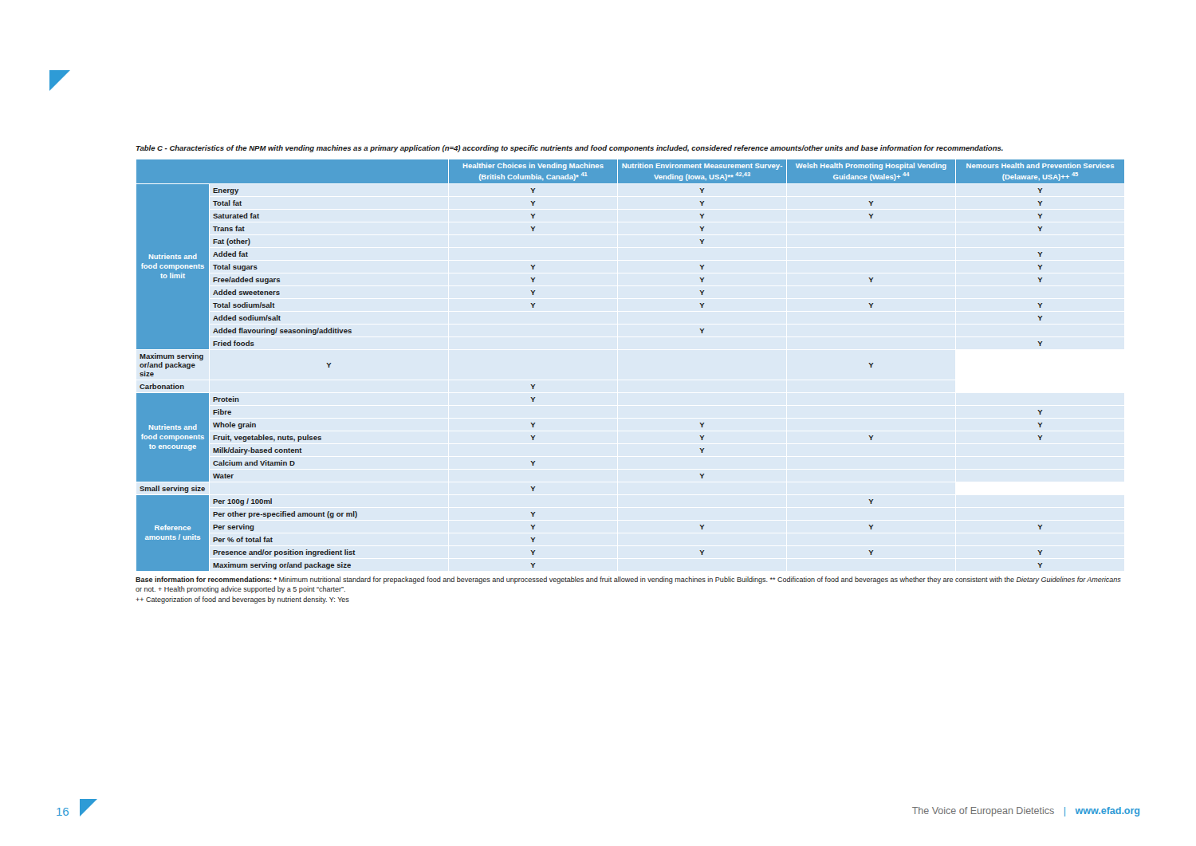Table C - Characteristics of the NPM with vending machines as a primary application (n=4) according to specific nutrients and food components included, considered reference amounts/other units and base information for recommendations.
| | Healthier Choices in Vending Machines (British Columbia, Canada)* 41 | Nutrition Environment Measurement Survey-Vending (Iowa, USA)** 42,43 | Welsh Health Promoting Hospital Vending Guidance (Wales)+ 44 | Nemours Health and Prevention Services (Delaware, USA)++ 45 |
| --- | --- | --- | --- | --- |
| Nutrients and food components to limit | Energy | Y | Y | | Y |
| Total fat | Y | Y | Y | Y |
| Saturated fat | Y | Y | Y | Y |
| Trans fat | Y | Y | | Y |
| Fat (other) | | Y | | |
| Added fat | | | | Y |
| Total sugars | Y | Y | | Y |
| Free/added sugars | Y | Y | Y | Y |
| Added sweeteners | Y | Y | | |
| Total sodium/salt | Y | Y | Y | Y |
| Added sodium/salt | | | | Y |
| Added flavouring/ seasoning/additives | | Y | | |
| Fried foods | | | | Y |
| | Maximum serving or/and package size | Y | | | Y |
| Carbonation | | Y | | |
| Nutrients and food components to encourage | Protein | Y | | | |
| Fibre | | | | Y |
| Whole grain | Y | Y | | Y |
| Fruit, vegetables, nuts, pulses | Y | Y | Y | Y |
| Milk/dairy-based content | | Y | | |
| Calcium and Vitamin D | Y | | | |
| Water | | Y | | |
| Small serving size | | Y | | |
| Reference amounts / units | Per 100g / 100ml | | | Y | |
| Per other pre-specified amount (g or ml) | Y | | | |
| Per serving | Y | Y | Y | Y |
| Per % of total fat | Y | | | |
| Presence and/or position ingredient list | Y | Y | Y | Y |
| Maximum serving or/and package size | Y | | | Y |
Base information for recommendations: * Minimum nutritional standard for prepackaged food and beverages and unprocessed vegetables and fruit allowed in vending machines in Public Buildings. ** Codification of food and beverages as whether they are consistent with the Dietary Guidelines for Americans or not. + Health promoting advice supported by a 5 point “charter”.
++ Categorization of food and beverages by nutrient density. Y: Yes
16
The Voice of European Dietetics | www.efad.org